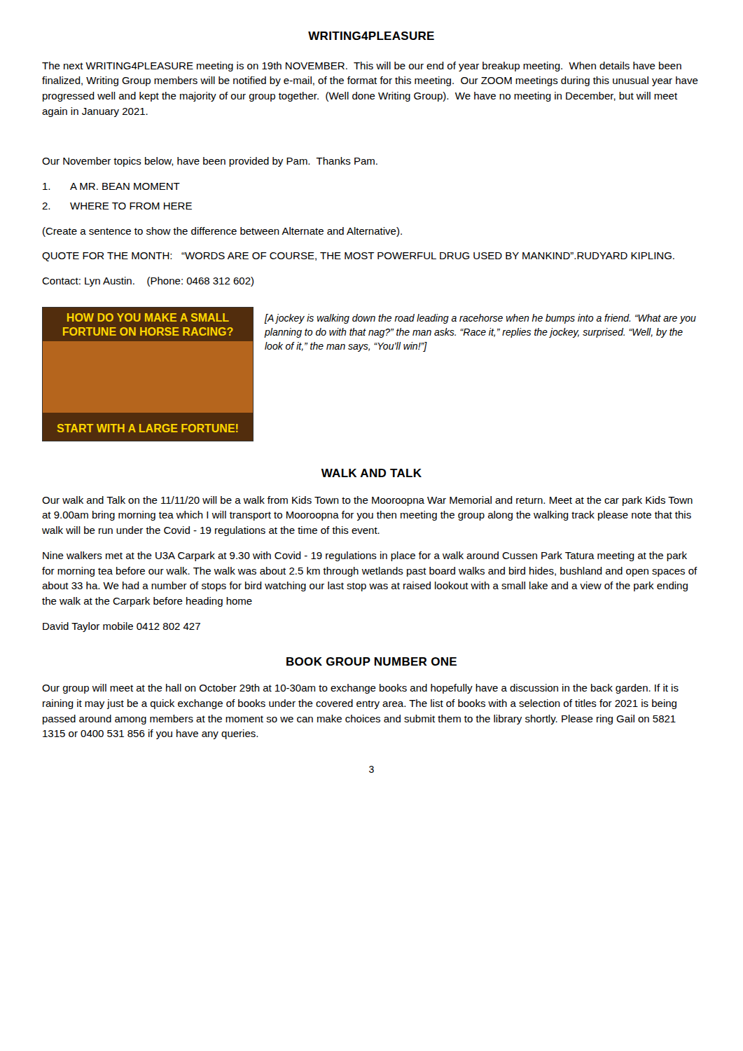WRITING4PLEASURE
The next WRITING4PLEASURE meeting is on 19th NOVEMBER. This will be our end of year breakup meeting. When details have been finalized, Writing Group members will be notified by e-mail, of the format for this meeting. Our ZOOM meetings during this unusual year have progressed well and kept the majority of our group together. (Well done Writing Group). We have no meeting in December, but will meet again in January 2021.
Our November topics below, have been provided by Pam. Thanks Pam.
1. A MR. BEAN MOMENT
2. WHERE TO FROM HERE
(Create a sentence to show the difference between Alternate and Alternative).
QUOTE FOR THE MONTH: “WORDS ARE OF COURSE, THE MOST POWERFUL DRUG USED BY MANKIND”.RUDYARD KIPLING.
Contact: Lyn Austin. (Phone: 0468 312 602)
[A jockey is walking down the road leading a racehorse when he bumps into a friend. “What are you planning to do with that nag?” the man asks. “Race it,” replies the jockey, surprised. “Well, by the look of it,” the man says, “You’ll win!”]
WALK AND TALK
Our walk and Talk on the 11/11/20 will be a walk from Kids Town to the Mooroopna War Memorial and return. Meet at the car park Kids Town at 9.00am bring morning tea which I will transport to Mooroopna for you then meeting the group along the walking track please note that this walk will be run under the Covid - 19 regulations at the time of this event.
Nine walkers met at the U3A Carpark at 9.30 with Covid - 19 regulations in place for a walk around Cussen Park Tatura meeting at the park for morning tea before our walk. The walk was about 2.5 km through wetlands past board walks and bird hides, bushland and open spaces of about 33 ha. We had a number of stops for bird watching our last stop was at raised lookout with a small lake and a view of the park ending the walk at the Carpark before heading home
David Taylor mobile 0412 802 427
BOOK GROUP NUMBER ONE
Our group will meet at the hall on October 29th at 10-30am to exchange books and hopefully have a discussion in the back garden. If it is raining it may just be a quick exchange of books under the covered entry area. The list of books with a selection of titles for 2021 is being passed around among members at the moment so we can make choices and submit them to the library shortly. Please ring Gail on 5821 1315 or 0400 531 856 if you have any queries.
3